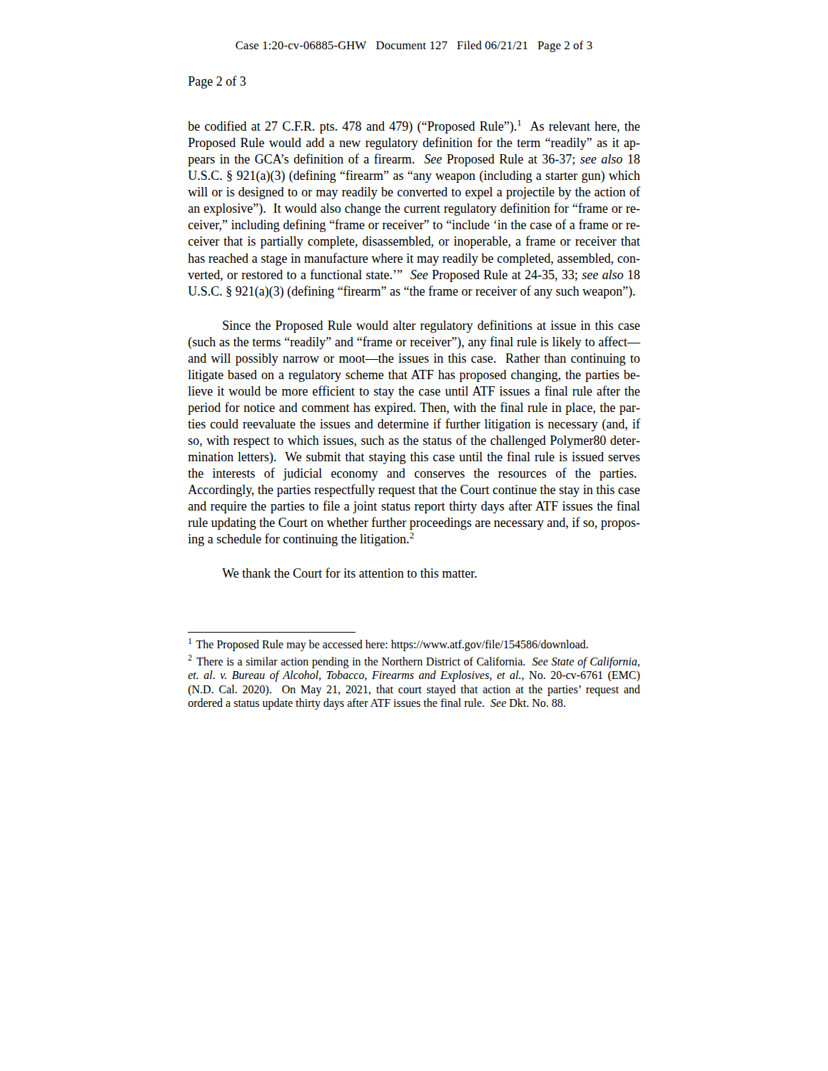Case 1:20-cv-06885-GHW Document 127 Filed 06/21/21 Page 2 of 3
Page 2 of 3
be codified at 27 C.F.R. pts. 478 and 479) (“Proposed Rule”).1 As relevant here, the Proposed Rule would add a new regulatory definition for the term “readily” as it appears in the GCA’s definition of a firearm. See Proposed Rule at 36-37; see also 18 U.S.C. § 921(a)(3) (defining “firearm” as “any weapon (including a starter gun) which will or is designed to or may readily be converted to expel a projectile by the action of an explosive”). It would also change the current regulatory definition for “frame or receiver,” including defining “frame or receiver” to “include ‘in the case of a frame or receiver that is partially complete, disassembled, or inoperable, a frame or receiver that has reached a stage in manufacture where it may readily be completed, assembled, converted, or restored to a functional state.’” See Proposed Rule at 24-35, 33; see also 18 U.S.C. § 921(a)(3) (defining “firearm” as “the frame or receiver of any such weapon”).
Since the Proposed Rule would alter regulatory definitions at issue in this case (such as the terms “readily” and “frame or receiver”), any final rule is likely to affect—and will possibly narrow or moot—the issues in this case. Rather than continuing to litigate based on a regulatory scheme that ATF has proposed changing, the parties believe it would be more efficient to stay the case until ATF issues a final rule after the period for notice and comment has expired. Then, with the final rule in place, the parties could reevaluate the issues and determine if further litigation is necessary (and, if so, with respect to which issues, such as the status of the challenged Polymer80 determination letters). We submit that staying this case until the final rule is issued serves the interests of judicial economy and conserves the resources of the parties. Accordingly, the parties respectfully request that the Court continue the stay in this case and require the parties to file a joint status report thirty days after ATF issues the final rule updating the Court on whether further proceedings are necessary and, if so, proposing a schedule for continuing the litigation.2
We thank the Court for its attention to this matter.
1 The Proposed Rule may be accessed here: https://www.atf.gov/file/154586/download.
2 There is a similar action pending in the Northern District of California. See State of California, et. al. v. Bureau of Alcohol, Tobacco, Firearms and Explosives, et al., No. 20-cv-6761 (EMC) (N.D. Cal. 2020). On May 21, 2021, that court stayed that action at the parties’ request and ordered a status update thirty days after ATF issues the final rule. See Dkt. No. 88.